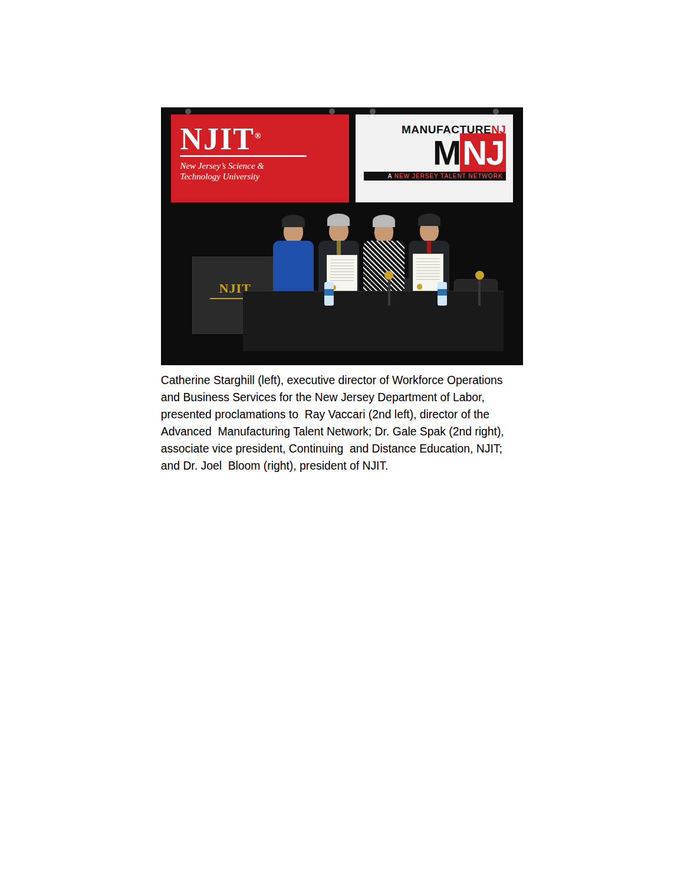NJIT®
New Jersey’s Science &
Technology University
MANUFACTURENJ
MNJ
A NEW JERSEY TALENT NETWORK
NJIT
Catherine Starghill (left), executive director of Workforce Operations and Business Services for the New Jersey Department of Labor, presented proclamations to Ray Vaccari (2nd left), director of the Advanced Manufacturing Talent Network; Dr. Gale Spak (2nd right), associate vice president, Continuing and Distance Education, NJIT; and Dr. Joel Bloom (right), president of NJIT.